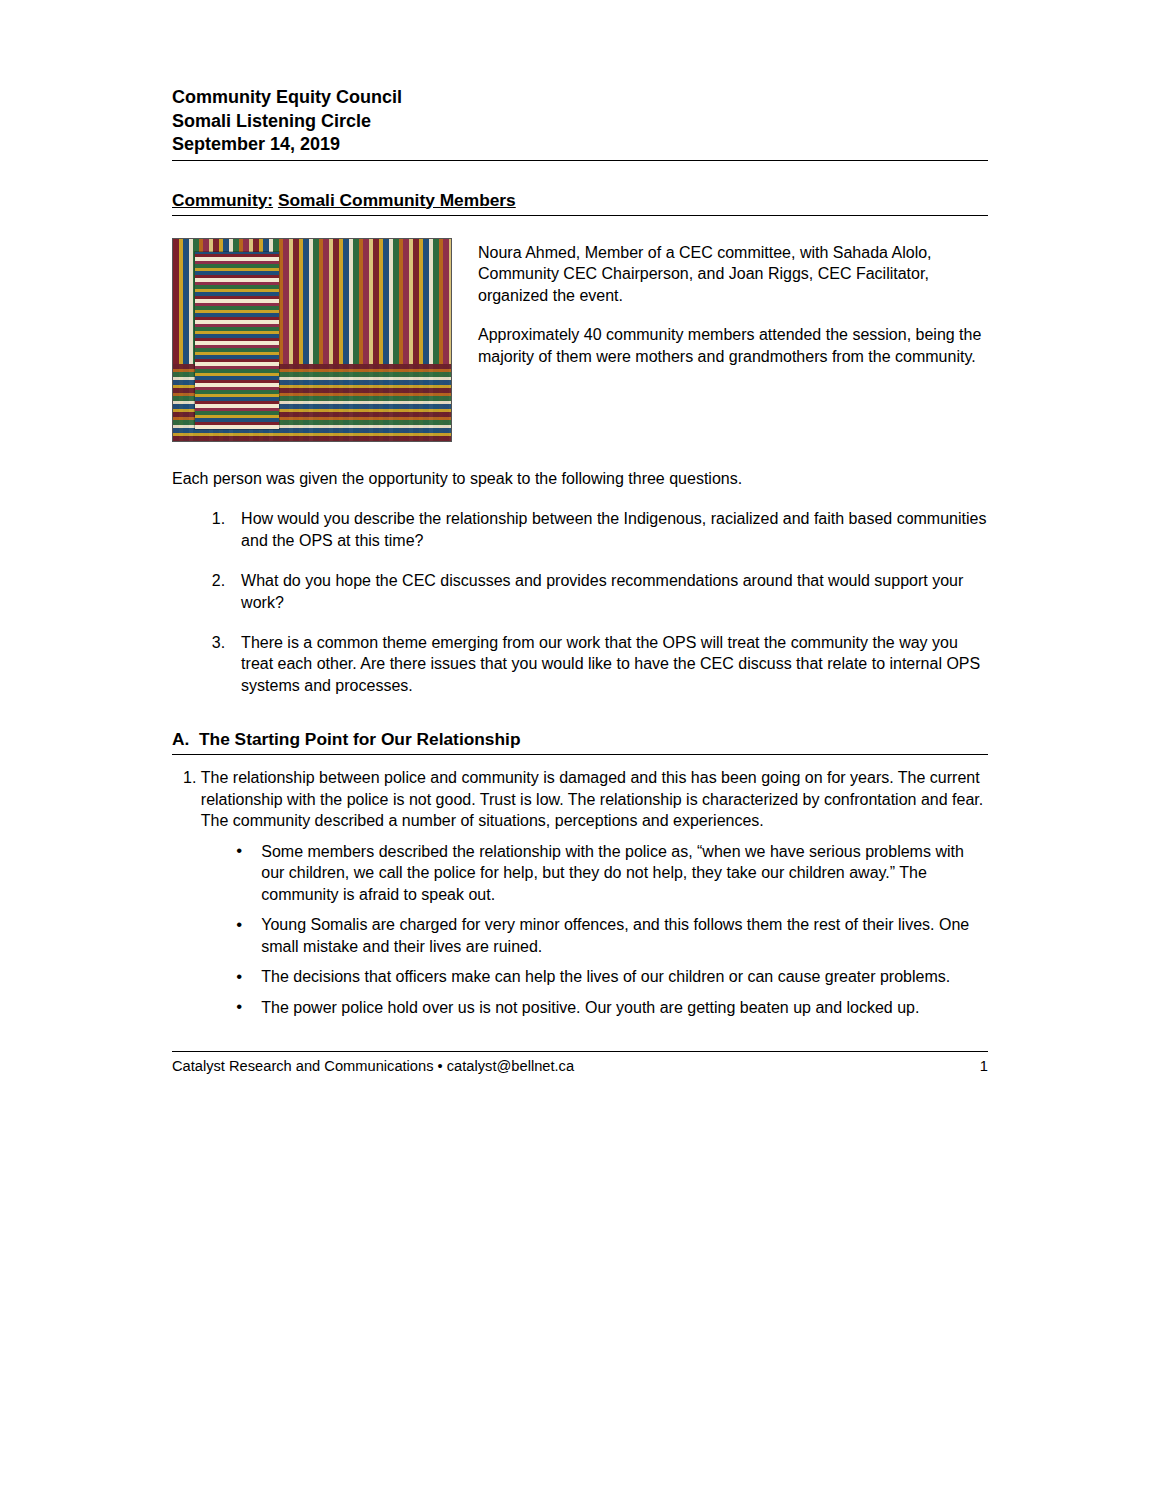Community Equity Council
Somali Listening Circle
September 14, 2019
Community: Somali Community Members
Noura Ahmed, Member of a CEC committee, with Sahada Alolo, Community CEC Chairperson, and Joan Riggs, CEC Facilitator, organized the event.
Approximately 40 community members attended the session, being the majority of them were mothers and grandmothers from the community.
Each person was given the opportunity to speak to the following three questions.
How would you describe the relationship between the Indigenous, racialized and faith based communities and the OPS at this time?
What do you hope the CEC discusses and provides recommendations around that would support your work?
There is a common theme emerging from our work that the OPS will treat the community the way you treat each other. Are there issues that you would like to have the CEC discuss that relate to internal OPS systems and processes.
A. The Starting Point for Our Relationship
The relationship between police and community is damaged and this has been going on for years. The current relationship with the police is not good. Trust is low. The relationship is characterized by confrontation and fear. The community described a number of situations, perceptions and experiences.
Some members described the relationship with the police as, “when we have serious problems with our children, we call the police for help, but they do not help, they take our children away.” The community is afraid to speak out.
Young Somalis are charged for very minor offences, and this follows them the rest of their lives. One small mistake and their lives are ruined.
The decisions that officers make can help the lives of our children or can cause greater problems.
The power police hold over us is not positive. Our youth are getting beaten up and locked up.
Catalyst Research and Communications • catalyst@bellnet.ca 1